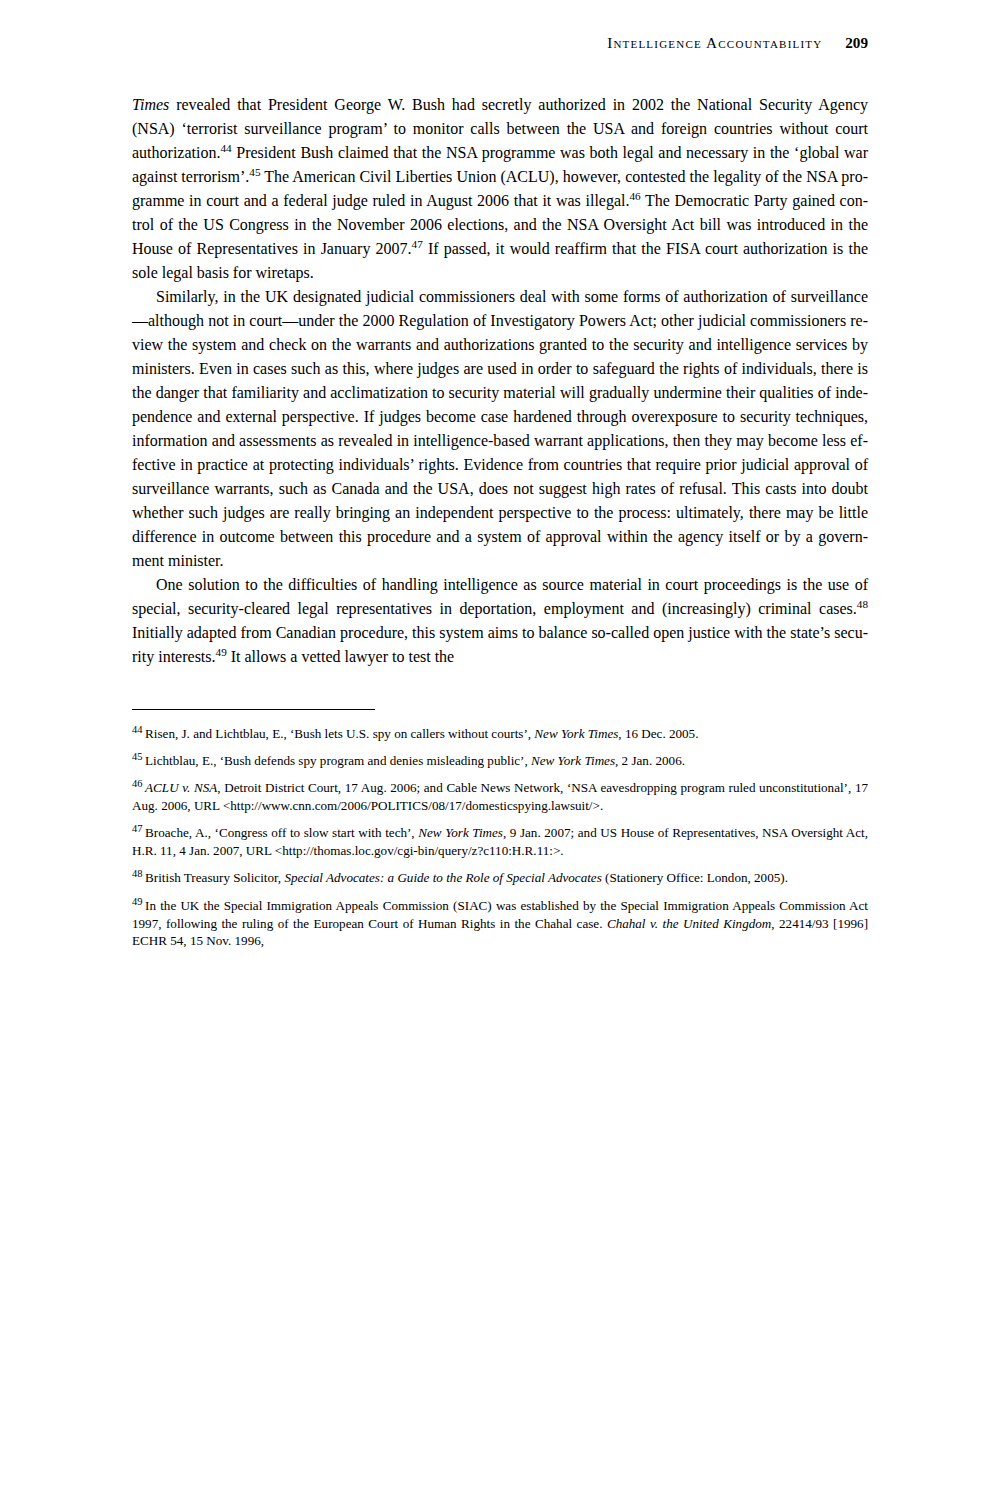Intelligence Accountability 209
Times revealed that President George W. Bush had secretly authorized in 2002 the National Security Agency (NSA) ‘terrorist surveillance program’ to monitor calls between the USA and foreign countries without court authorization.44 President Bush claimed that the NSA programme was both legal and necessary in the ‘global war against terrorism’.45 The American Civil Liberties Union (ACLU), however, contested the legality of the NSA programme in court and a federal judge ruled in August 2006 that it was illegal.46 The Democratic Party gained control of the US Congress in the November 2006 elections, and the NSA Oversight Act bill was introduced in the House of Representatives in January 2007.47 If passed, it would reaffirm that the FISA court authorization is the sole legal basis for wiretaps.
Similarly, in the UK designated judicial commissioners deal with some forms of authorization of surveillance—although not in court—under the 2000 Regulation of Investigatory Powers Act; other judicial commissioners review the system and check on the warrants and authorizations granted to the security and intelligence services by ministers. Even in cases such as this, where judges are used in order to safeguard the rights of individuals, there is the danger that familiarity and acclimatization to security material will gradually undermine their qualities of independence and external perspective. If judges become case hardened through overexposure to security techniques, information and assessments as revealed in intelligence-based warrant applications, then they may become less effective in practice at protecting individuals’ rights. Evidence from countries that require prior judicial approval of surveillance warrants, such as Canada and the USA, does not suggest high rates of refusal. This casts into doubt whether such judges are really bringing an independent perspective to the process: ultimately, there may be little difference in outcome between this procedure and a system of approval within the agency itself or by a government minister.
One solution to the difficulties of handling intelligence as source material in court proceedings is the use of special, security-cleared legal representatives in deportation, employment and (increasingly) criminal cases.48 Initially adapted from Canadian procedure, this system aims to balance so-called open justice with the state’s security interests.49 It allows a vetted lawyer to test the
44 Risen, J. and Lichtblau, E., ‘Bush lets U.S. spy on callers without courts’, New York Times, 16 Dec. 2005.
45 Lichtblau, E., ‘Bush defends spy program and denies misleading public’, New York Times, 2 Jan. 2006.
46 ACLU v. NSA, Detroit District Court, 17 Aug. 2006; and Cable News Network, ‘NSA eavesdropping program ruled unconstitutional’, 17 Aug. 2006, URL <http://www.cnn.com/2006/POLITICS/08/17/domesticspying.lawsuit/>.
47 Broache, A., ‘Congress off to slow start with tech’, New York Times, 9 Jan. 2007; and US House of Representatives, NSA Oversight Act, H.R. 11, 4 Jan. 2007, URL <http://thomas.loc.gov/cgi-bin/query/z?c110:H.R.11:>.
48 British Treasury Solicitor, Special Advocates: a Guide to the Role of Special Advocates (Stationery Office: London, 2005).
49 In the UK the Special Immigration Appeals Commission (SIAC) was established by the Special Immigration Appeals Commission Act 1997, following the ruling of the European Court of Human Rights in the Chahal case. Chahal v. the United Kingdom, 22414/93 [1996] ECHR 54, 15 Nov. 1996,